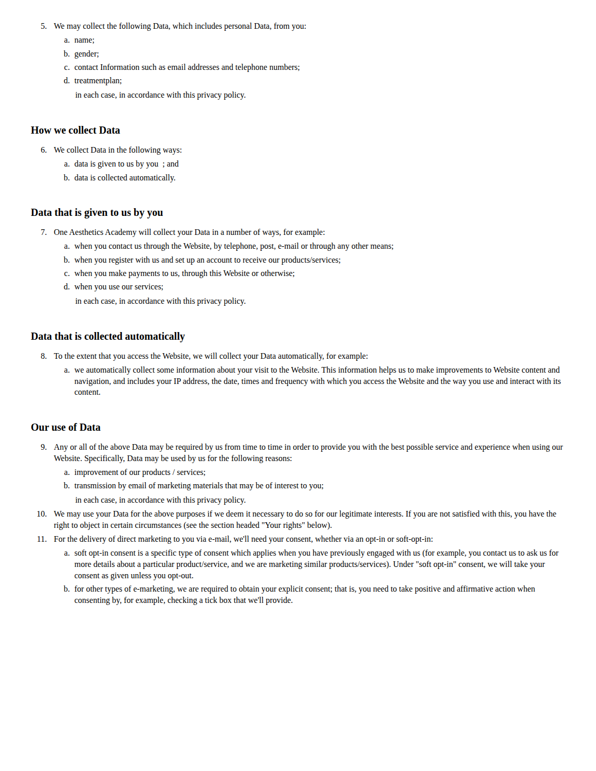We may collect the following Data, which includes personal Data, from you:
name;
gender;
contact Information such as email addresses and telephone numbers;
treatmentplan;
in each case, in accordance with this privacy policy.
How we collect Data
We collect Data in the following ways:
data is given to us by you ; and
data is collected automatically.
Data that is given to us by you
One Aesthetics Academy will collect your Data in a number of ways, for example:
when you contact us through the Website, by telephone, post, e-mail or through any other means;
when you register with us and set up an account to receive our products/services;
when you make payments to us, through this Website or otherwise;
when you use our services;
in each case, in accordance with this privacy policy.
Data that is collected automatically
To the extent that you access the Website, we will collect your Data automatically, for example:
we automatically collect some information about your visit to the Website. This information helps us to make improvements to Website content and navigation, and includes your IP address, the date, times and frequency with which you access the Website and the way you use and interact with its content.
Our use of Data
Any or all of the above Data may be required by us from time to time in order to provide you with the best possible service and experience when using our Website. Specifically, Data may be used by us for the following reasons:
improvement of our products / services;
transmission by email of marketing materials that may be of interest to you;
in each case, in accordance with this privacy policy.
We may use your Data for the above purposes if we deem it necessary to do so for our legitimate interests. If you are not satisfied with this, you have the right to object in certain circumstances (see the section headed "Your rights" below).
For the delivery of direct marketing to you via e-mail, we'll need your consent, whether via an opt-in or soft-opt-in:
soft opt-in consent is a specific type of consent which applies when you have previously engaged with us (for example, you contact us to ask us for more details about a particular product/service, and we are marketing similar products/services). Under "soft opt-in" consent, we will take your consent as given unless you opt-out.
for other types of e-marketing, we are required to obtain your explicit consent; that is, you need to take positive and affirmative action when consenting by, for example, checking a tick box that we'll provide.